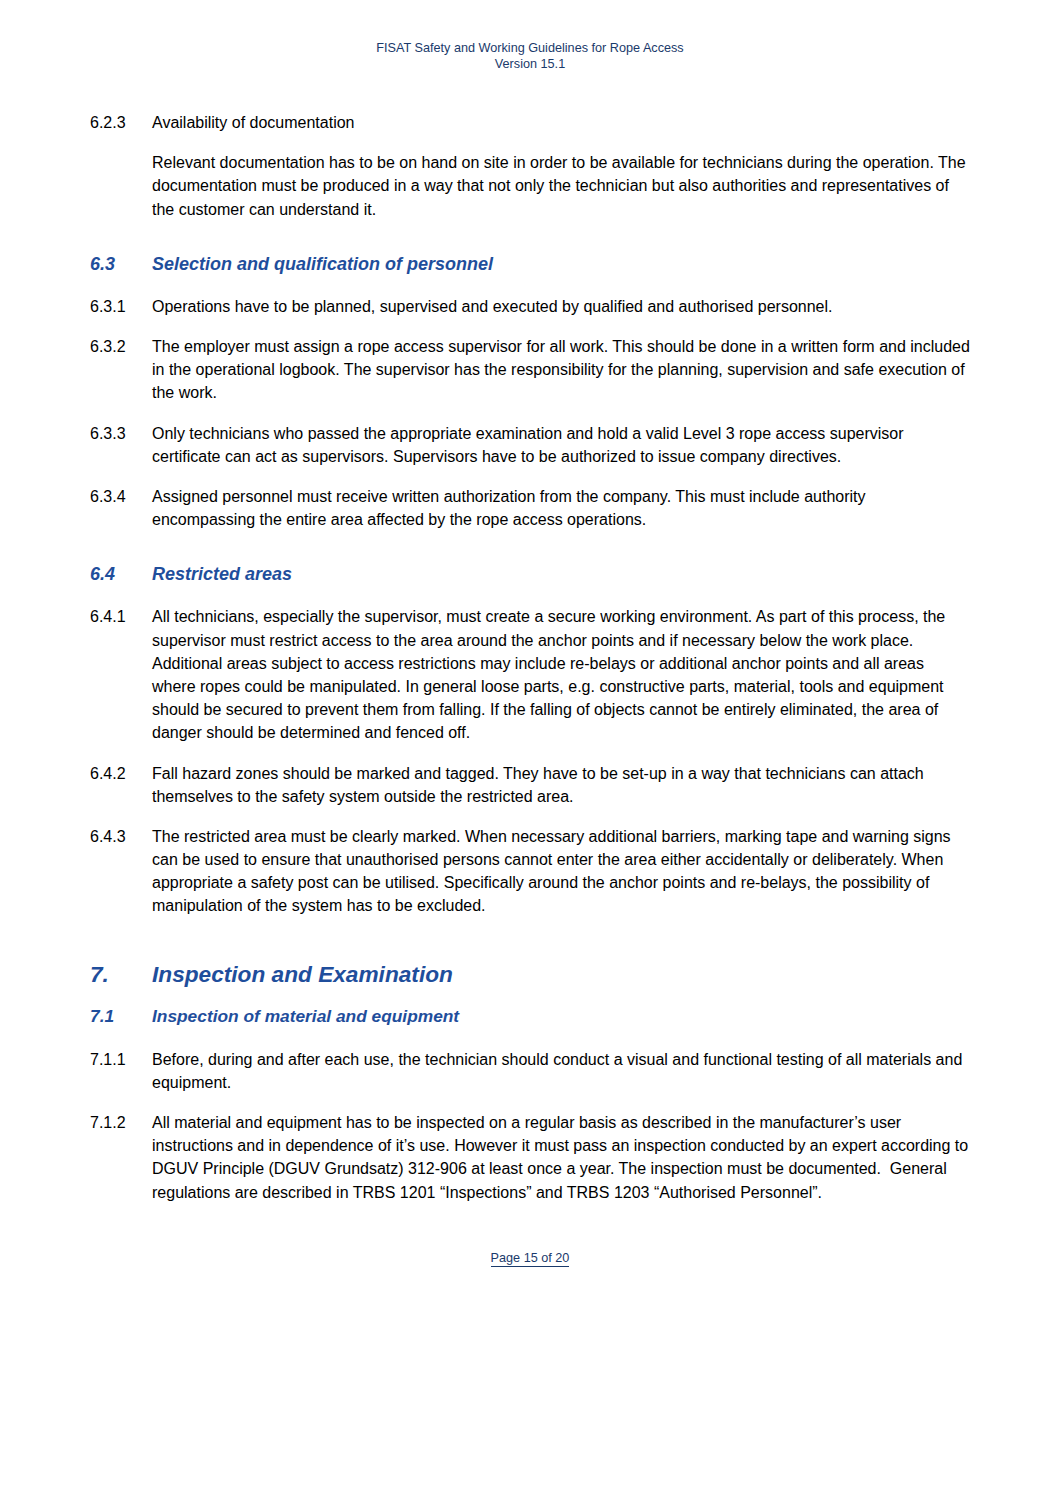FISAT Safety and Working Guidelines for Rope Access
Version 15.1
6.2.3
Availability of documentation
Relevant documentation has to be on hand on site in order to be available for technicians during the operation. The documentation must be produced in a way that not only the technician but also authorities and representatives of the customer can understand it.
6.3 Selection and qualification of personnel
6.3.1
Operations have to be planned, supervised and executed by qualified and authorised personnel.
6.3.2
The employer must assign a rope access supervisor for all work. This should be done in a written form and included in the operational logbook. The supervisor has the responsibility for the planning, supervision and safe execution of the work.
6.3.3
Only technicians who passed the appropriate examination and hold a valid Level 3 rope access supervisor certificate can act as supervisors. Supervisors have to be authorized to issue company directives.
6.3.4
Assigned personnel must receive written authorization from the company. This must include authority encompassing the entire area affected by the rope access operations.
6.4 Restricted areas
6.4.1
All technicians, especially the supervisor, must create a secure working environment. As part of this process, the supervisor must restrict access to the area around the anchor points and if necessary below the work place. Additional areas subject to access restrictions may include re-belays or additional anchor points and all areas where ropes could be manipulated. In general loose parts, e.g. constructive parts, material, tools and equipment should be secured to prevent them from falling. If the falling of objects cannot be entirely eliminated, the area of danger should be determined and fenced off.
6.4.2
Fall hazard zones should be marked and tagged. They have to be set-up in a way that technicians can attach themselves to the safety system outside the restricted area.
6.4.3
The restricted area must be clearly marked. When necessary additional barriers, marking tape and warning signs can be used to ensure that unauthorised persons cannot enter the area either accidentally or deliberately. When appropriate a safety post can be utilised. Specifically around the anchor points and re-belays, the possibility of manipulation of the system has to be excluded.
7. Inspection and Examination
7.1 Inspection of material and equipment
7.1.1
Before, during and after each use, the technician should conduct a visual and functional testing of all materials and equipment.
7.1.2
All material and equipment has to be inspected on a regular basis as described in the manufacturer’s user instructions and in dependence of it’s use. However it must pass an inspection conducted by an expert according to DGUV Principle (DGUV Grundsatz) 312-906 at least once a year. The inspection must be documented. General regulations are described in TRBS 1201 “Inspections” and TRBS 1203 “Authorised Personnel”.
Page 15 of 20